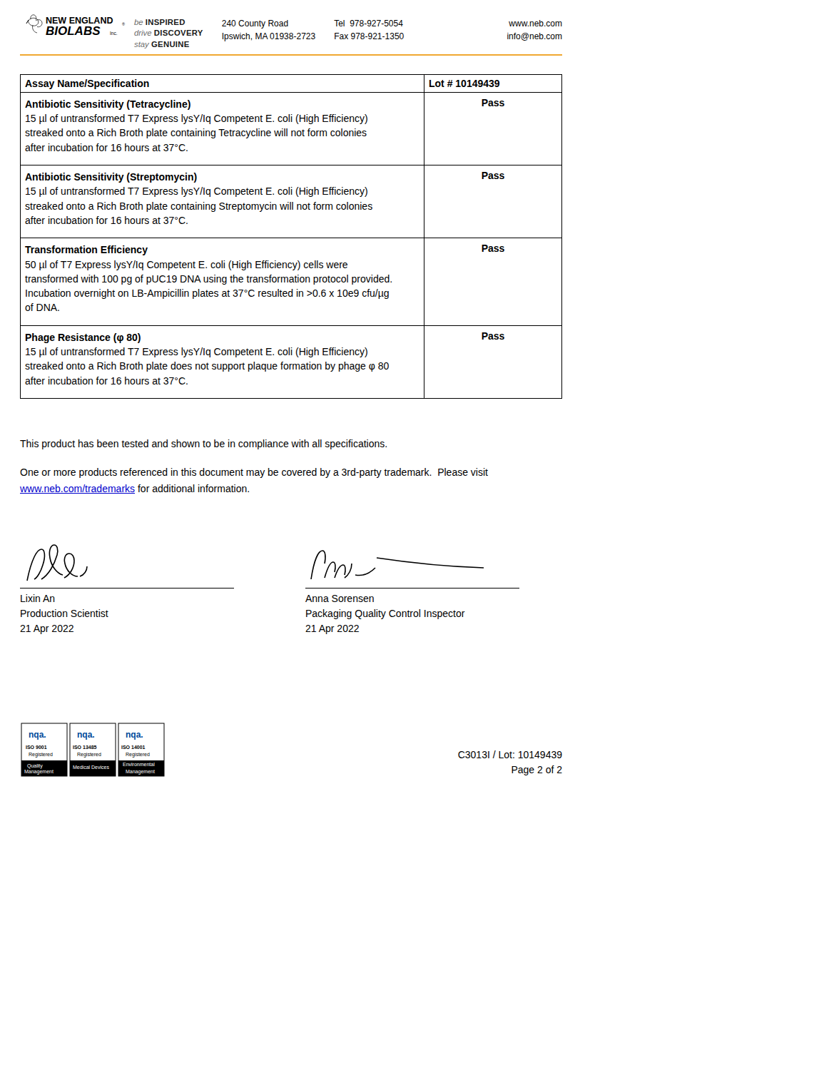be INSPIRED
drive DISCOVERY
stay GENUINE
240 County Road
Ipswich, MA 01938-2723
Tel 978-927-5054
Fax 978-921-1350
www.neb.com
info@neb.com
| Assay Name/Specification | Lot # 10149439 |
| --- | --- |
| Antibiotic Sensitivity (Tetracycline) 15 µl of untransformed T7 Express lysY/Iq Competent E. coli (High Efficiency) streaked onto a Rich Broth plate containing Tetracycline will not form colonies after incubation for 16 hours at 37°C. | Pass |
| Antibiotic Sensitivity (Streptomycin) 15 µl of untransformed T7 Express lysY/Iq Competent E. coli (High Efficiency) streaked onto a Rich Broth plate containing Streptomycin will not form colonies after incubation for 16 hours at 37°C. | Pass |
| Transformation Efficiency 50 µl of T7 Express lysY/Iq Competent E. coli (High Efficiency) cells were transformed with 100 pg of pUC19 DNA using the transformation protocol provided. Incubation overnight on LB-Ampicillin plates at 37°C resulted in >0.6 x 10e9 cfu/µg of DNA. | Pass |
| Phage Resistance (φ 80) 15 µl of untransformed T7 Express lysY/Iq Competent E. coli (High Efficiency) streaked onto a Rich Broth plate does not support plaque formation by phage φ 80 after incubation for 16 hours at 37°C. | Pass |
This product has been tested and shown to be in compliance with all specifications.
One or more products referenced in this document may be covered by a 3rd-party trademark. Please visit
www.neb.com/trademarks for additional information.
Lixin An
Production Scientist
21 Apr 2022
Anna Sorensen
Packaging Quality Control Inspector
21 Apr 2022
C3013I / Lot: 10149439
Page 2 of 2